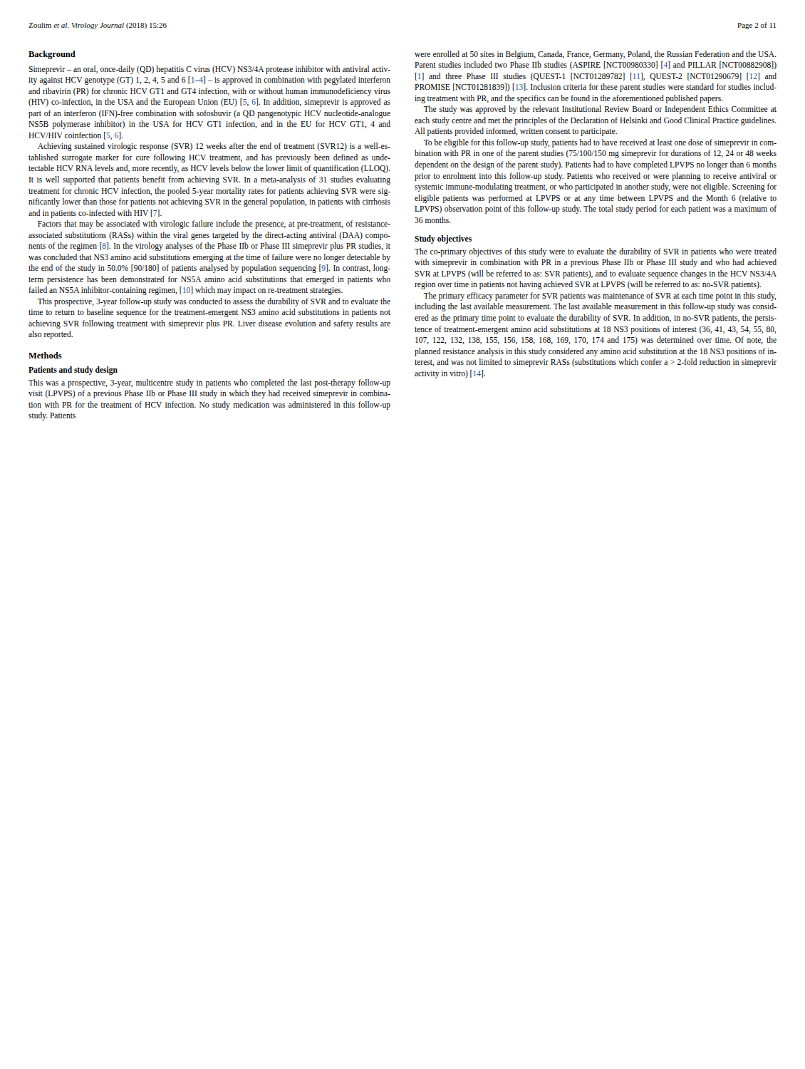Zoulim et al. Virology Journal (2018) 15:26 Page 2 of 11
Background
Simeprevir – an oral, once-daily (QD) hepatitis C virus (HCV) NS3/4A protease inhibitor with antiviral activity against HCV genotype (GT) 1, 2, 4, 5 and 6 [1–4] – is approved in combination with pegylated interferon and ribavirin (PR) for chronic HCV GT1 and GT4 infection, with or without human immunodeficiency virus (HIV) co-infection, in the USA and the European Union (EU) [5, 6]. In addition, simeprevir is approved as part of an interferon (IFN)-free combination with sofosbuvir (a QD pangenotypic HCV nucleotide-analogue NS5B polymerase inhibitor) in the USA for HCV GT1 infection, and in the EU for HCV GT1, 4 and HCV/HIV coinfection [5, 6].
Achieving sustained virologic response (SVR) 12 weeks after the end of treatment (SVR12) is a well-established surrogate marker for cure following HCV treatment, and has previously been defined as undetectable HCV RNA levels and, more recently, as HCV levels below the lower limit of quantification (LLOQ). It is well supported that patients benefit from achieving SVR. In a meta-analysis of 31 studies evaluating treatment for chronic HCV infection, the pooled 5-year mortality rates for patients achieving SVR were significantly lower than those for patients not achieving SVR in the general population, in patients with cirrhosis and in patients co-infected with HIV [7].
Factors that may be associated with virologic failure include the presence, at pre-treatment, of resistance-associated substitutions (RASs) within the viral genes targeted by the direct-acting antiviral (DAA) components of the regimen [8]. In the virology analyses of the Phase IIb or Phase III simeprevir plus PR studies, it was concluded that NS3 amino acid substitutions emerging at the time of failure were no longer detectable by the end of the study in 50.0% [90/180] of patients analysed by population sequencing [9]. In contrast, long-term persistence has been demonstrated for NS5A amino acid substitutions that emerged in patients who failed an NS5A inhibitor-containing regimen, [10] which may impact on re-treatment strategies.
This prospective, 3-year follow-up study was conducted to assess the durability of SVR and to evaluate the time to return to baseline sequence for the treatment-emergent NS3 amino acid substitutions in patients not achieving SVR following treatment with simeprevir plus PR. Liver disease evolution and safety results are also reported.
Methods
Patients and study design
This was a prospective, 3-year, multicentre study in patients who completed the last post-therapy follow-up visit (LPVPS) of a previous Phase IIb or Phase III study in which they had received simeprevir in combination with PR for the treatment of HCV infection. No study medication was administered in this follow-up study. Patients
were enrolled at 50 sites in Belgium, Canada, France, Germany, Poland, the Russian Federation and the USA. Parent studies included two Phase IIb studies (ASPIRE [NCT00980330] [4] and PILLAR [NCT00882908]) [1] and three Phase III studies (QUEST-1 [NCT01289782] [11], QUEST-2 [NCT01290679] [12] and PROMISE [NCT01281839]) [13]. Inclusion criteria for these parent studies were standard for studies including treatment with PR, and the specifics can be found in the aforementioned published papers.
The study was approved by the relevant Institutional Review Board or Independent Ethics Committee at each study centre and met the principles of the Declaration of Helsinki and Good Clinical Practice guidelines. All patients provided informed, written consent to participate.
To be eligible for this follow-up study, patients had to have received at least one dose of simeprevir in combination with PR in one of the parent studies (75/100/150 mg simeprevir for durations of 12, 24 or 48 weeks dependent on the design of the parent study). Patients had to have completed LPVPS no longer than 6 months prior to enrolment into this follow-up study. Patients who received or were planning to receive antiviral or systemic immune-modulating treatment, or who participated in another study, were not eligible. Screening for eligible patients was performed at LPVPS or at any time between LPVPS and the Month 6 (relative to LPVPS) observation point of this follow-up study. The total study period for each patient was a maximum of 36 months.
Study objectives
The co-primary objectives of this study were to evaluate the durability of SVR in patients who were treated with simeprevir in combination with PR in a previous Phase IIb or Phase III study and who had achieved SVR at LPVPS (will be referred to as: SVR patients), and to evaluate sequence changes in the HCV NS3/4A region over time in patients not having achieved SVR at LPVPS (will be referred to as: no-SVR patients).
The primary efficacy parameter for SVR patients was maintenance of SVR at each time point in this study, including the last available measurement. The last available measurement in this follow-up study was considered as the primary time point to evaluate the durability of SVR. In addition, in no-SVR patients, the persistence of treatment-emergent amino acid substitutions at 18 NS3 positions of interest (36, 41, 43, 54, 55, 80, 107, 122, 132, 138, 155, 156, 158, 168, 169, 170, 174 and 175) was determined over time. Of note, the planned resistance analysis in this study considered any amino acid substitution at the 18 NS3 positions of interest, and was not limited to simeprevir RASs (substitutions which confer a > 2-fold reduction in simeprevir activity in vitro) [14].